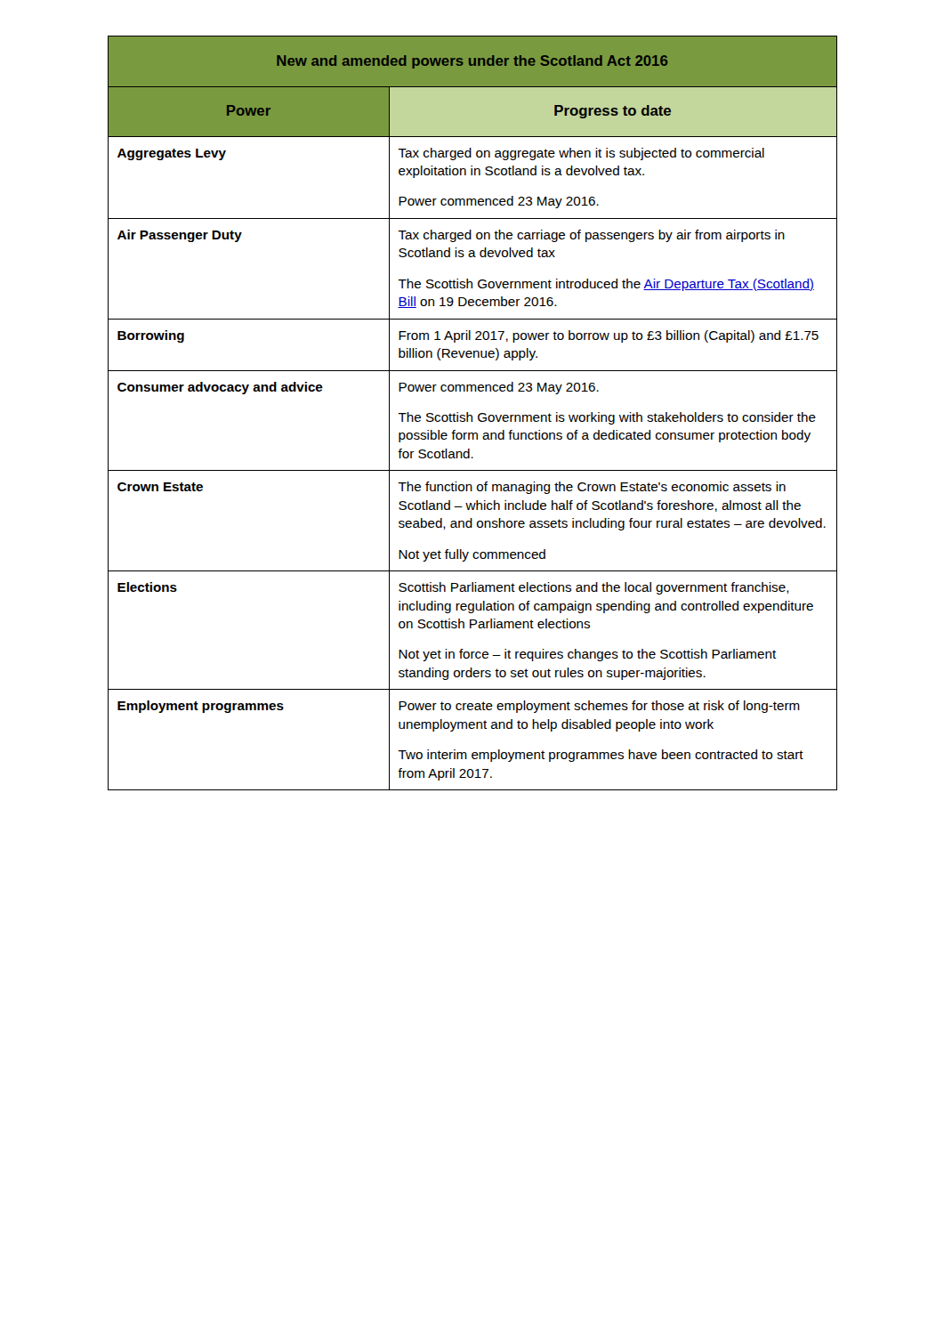New and amended powers under the Scotland Act 2016
| Power | Progress to date |
| --- | --- |
| Aggregates Levy | Tax charged on aggregate when it is subjected to commercial exploitation in Scotland is a devolved tax. Power commenced 23 May 2016. |
| Air Passenger Duty | Tax charged on the carriage of passengers by air from airports in Scotland is a devolved tax The Scottish Government introduced the Air Departure Tax (Scotland) Bill on 19 December 2016. |
| Borrowing | From 1 April 2017, power to borrow up to £3 billion (Capital) and £1.75 billion (Revenue) apply. |
| Consumer advocacy and advice | Power commenced 23 May 2016. The Scottish Government is working with stakeholders to consider the possible form and functions of a dedicated consumer protection body for Scotland. |
| Crown Estate | The function of managing the Crown Estate's economic assets in Scotland – which include half of Scotland's foreshore, almost all the seabed, and onshore assets including four rural estates – are devolved. Not yet fully commenced |
| Elections | Scottish Parliament elections and the local government franchise, including regulation of campaign spending and controlled expenditure on Scottish Parliament elections Not yet in force – it requires changes to the Scottish Parliament standing orders to set out rules on super-majorities. |
| Employment programmes | Power to create employment schemes for those at risk of long-term unemployment and to help disabled people into work Two interim employment programmes have been contracted to start from April 2017. |